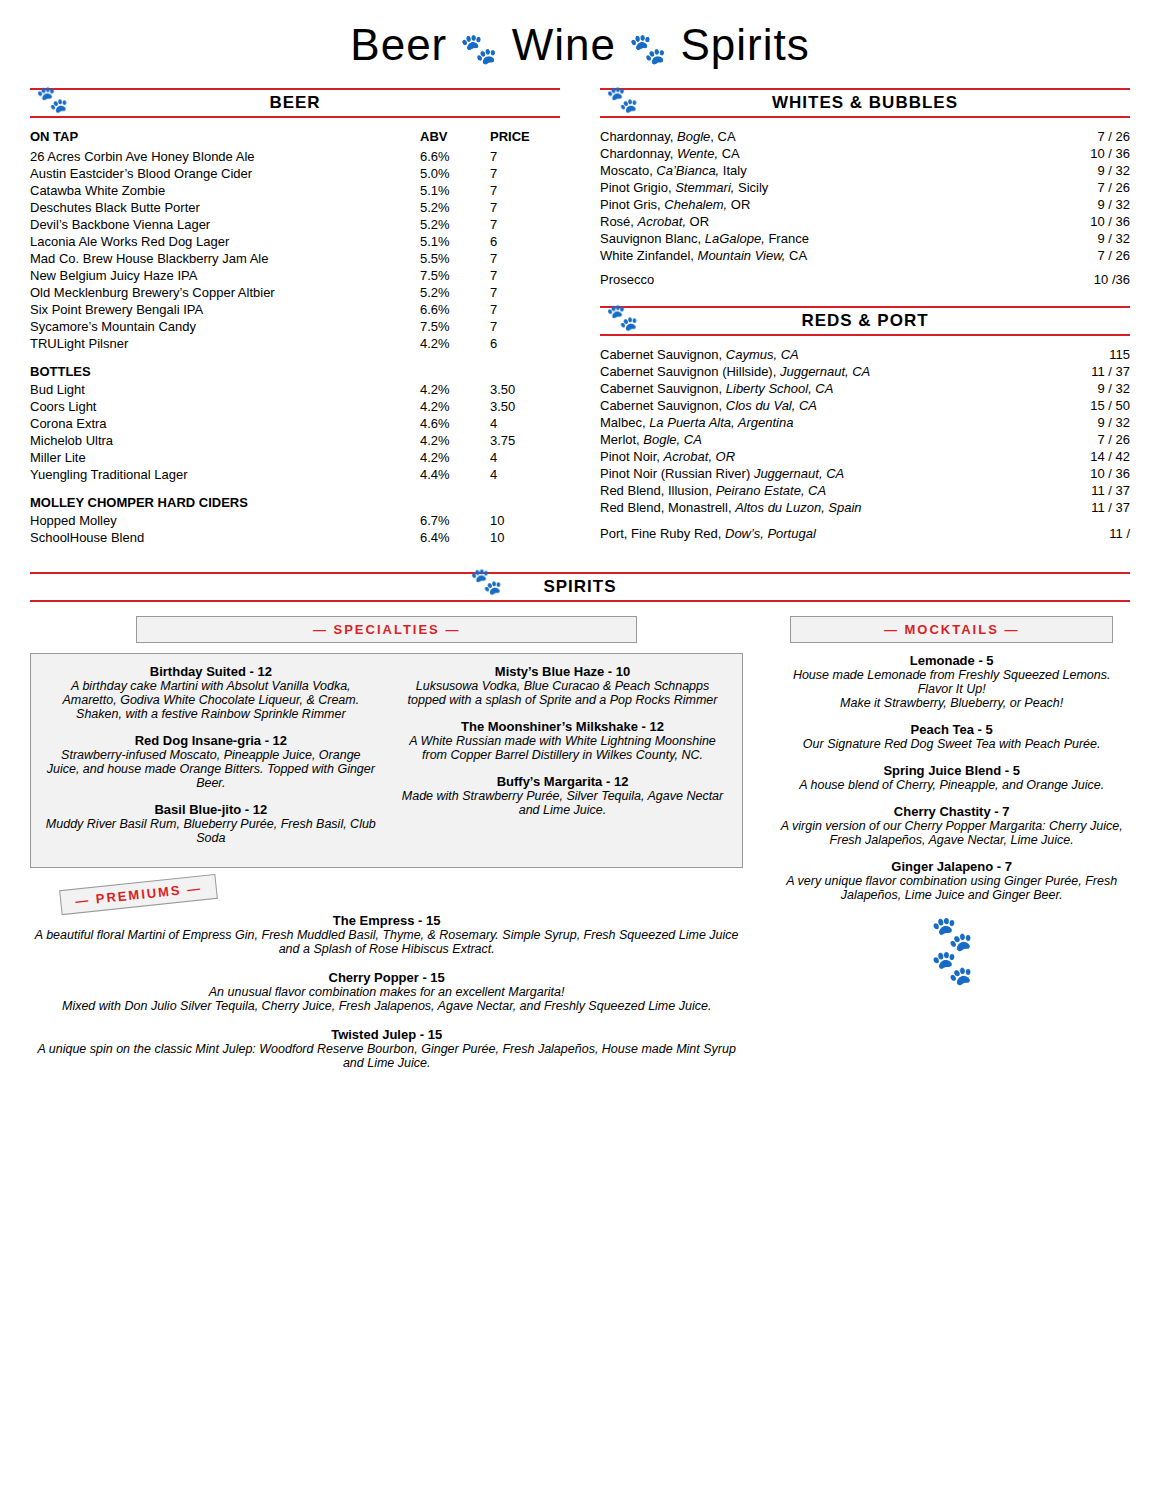Beer 🐾 Wine 🐾 Spirits
🐾BEER
| ON TAP | ABV | PRICE |
| 26 Acres Corbin Ave Honey Blonde Ale | 6.6% | 7 |
| Austin Eastcider’s Blood Orange Cider | 5.0% | 7 |
| Catawba White Zombie | 5.1% | 7 |
| Deschutes Black Butte Porter | 5.2% | 7 |
| Devil’s Backbone Vienna Lager | 5.2% | 7 |
| Laconia Ale Works Red Dog Lager | 5.1% | 6 |
| Mad Co. Brew House Blackberry Jam Ale | 5.5% | 7 |
| New Belgium Juicy Haze IPA | 7.5% | 7 |
| Old Mecklenburg Brewery’s Copper Altbier | 5.2% | 7 |
| Six Point Brewery Bengali IPA | 6.6% | 7 |
| Sycamore’s Mountain Candy | 7.5% | 7 |
| TRULight Pilsner | 4.2% | 6 |
| BOTTLES | | |
| Bud Light | 4.2% | 3.50 |
| Coors Light | 4.2% | 3.50 |
| Corona Extra | 4.6% | 4 |
| Michelob Ultra | 4.2% | 3.75 |
| Miller Lite | 4.2% | 4 |
| Yuengling Traditional Lager | 4.4% | 4 |
| MOLLEY CHOMPER HARD CIDERS | | |
| Hopped Molley | 6.7% | 10 |
| SchoolHouse Blend | 6.4% | 10 |
🐾WHITES & BUBBLES
| Chardonnay, Bogle , CA | 7 / 26 |
| Chardonnay, Wente, CA | 10 / 36 |
| Moscato, Ca’Bianca, Italy | 9 / 32 |
| Pinot Grigio, Stemmari, Sicily | 7 / 26 |
| Pinot Gris, Chehalem, OR | 9 / 32 |
| Rosé, Acrobat, OR | 10 / 36 |
| Sauvignon Blanc, LaGalope, France | 9 / 32 |
| White Zinfandel, Mountain View, CA | 7 / 26 |
| Prosecco | 10 /36 |
🐾REDS & PORT
| Cabernet Sauvignon, Caymus, CA | 115 |
| Cabernet Sauvignon (Hillside), Juggernaut, CA | 11 / 37 |
| Cabernet Sauvignon, Liberty School, CA | 9 / 32 |
| Cabernet Sauvignon, Clos du Val, CA | 15 / 50 |
| Malbec, La Puerta Alta, Argentina | 9 / 32 |
| Merlot, Bogle, CA | 7 / 26 |
| Pinot Noir, Acrobat, OR | 14 / 42 |
| Pinot Noir (Russian River) Juggernaut, CA | 10 / 36 |
| Red Blend, Illusion, Peirano Estate, CA | 11 / 37 |
| Red Blend, Monastrell, Altos du Luzon, Spain | 11 / 37 |
| Port, Fine Ruby Red, Dow’s, Portugal | 11 / |
🐾SPIRITS
— SPECIALTIES —
Birthday Suited - 12
A birthday cake Martini with Absolut Vanilla Vodka, Amaretto, Godiva White Chocolate Liqueur, & Cream. Shaken, with a festive Rainbow Sprinkle Rimmer
Red Dog Insane-gria - 12
Strawberry-infused Moscato, Pineapple Juice, Orange Juice, and house made Orange Bitters. Topped with Ginger Beer.
Basil Blue-jito - 12
Muddy River Basil Rum, Blueberry Purée, Fresh Basil, Club Soda
Misty’s Blue Haze - 10
Luksusowa Vodka, Blue Curacao & Peach Schnapps topped with a splash of Sprite and a Pop Rocks Rimmer
The Moonshiner’s Milkshake - 12
A White Russian made with White Lightning Moonshine from Copper Barrel Distillery in Wilkes County, NC.
Buffy’s Margarita - 12
Made with Strawberry Purée, Silver Tequila, Agave Nectar and Lime Juice.
— PREMIUMS —
The Empress - 15
A beautiful floral Martini of Empress Gin, Fresh Muddled Basil, Thyme, & Rosemary. Simple Syrup, Fresh Squeezed Lime Juice and a Splash of Rose Hibiscus Extract.
Cherry Popper - 15
An unusual flavor combination makes for an excellent Margarita!
Mixed with Don Julio Silver Tequila, Cherry Juice, Fresh Jalapenos, Agave Nectar, and Freshly Squeezed Lime Juice.
Twisted Julep - 15
A unique spin on the classic Mint Julep: Woodford Reserve Bourbon, Ginger Purée, Fresh Jalapeños, House made Mint Syrup and Lime Juice.
— MOCKTAILS —
Lemonade - 5
House made Lemonade from Freshly Squeezed Lemons.
Flavor It Up!
Make it Strawberry, Blueberry, or Peach!
Peach Tea - 5
Our Signature Red Dog Sweet Tea with Peach Purée.
Spring Juice Blend - 5
A house blend of Cherry, Pineapple, and Orange Juice.
Cherry Chastity - 7
A virgin version of our Cherry Popper Margarita: Cherry Juice, Fresh Jalapeños, Agave Nectar, Lime Juice.
Ginger Jalapeno - 7
A very unique flavor combination using Ginger Purée, Fresh Jalapeños, Lime Juice and Ginger Beer.
🐾 🐾